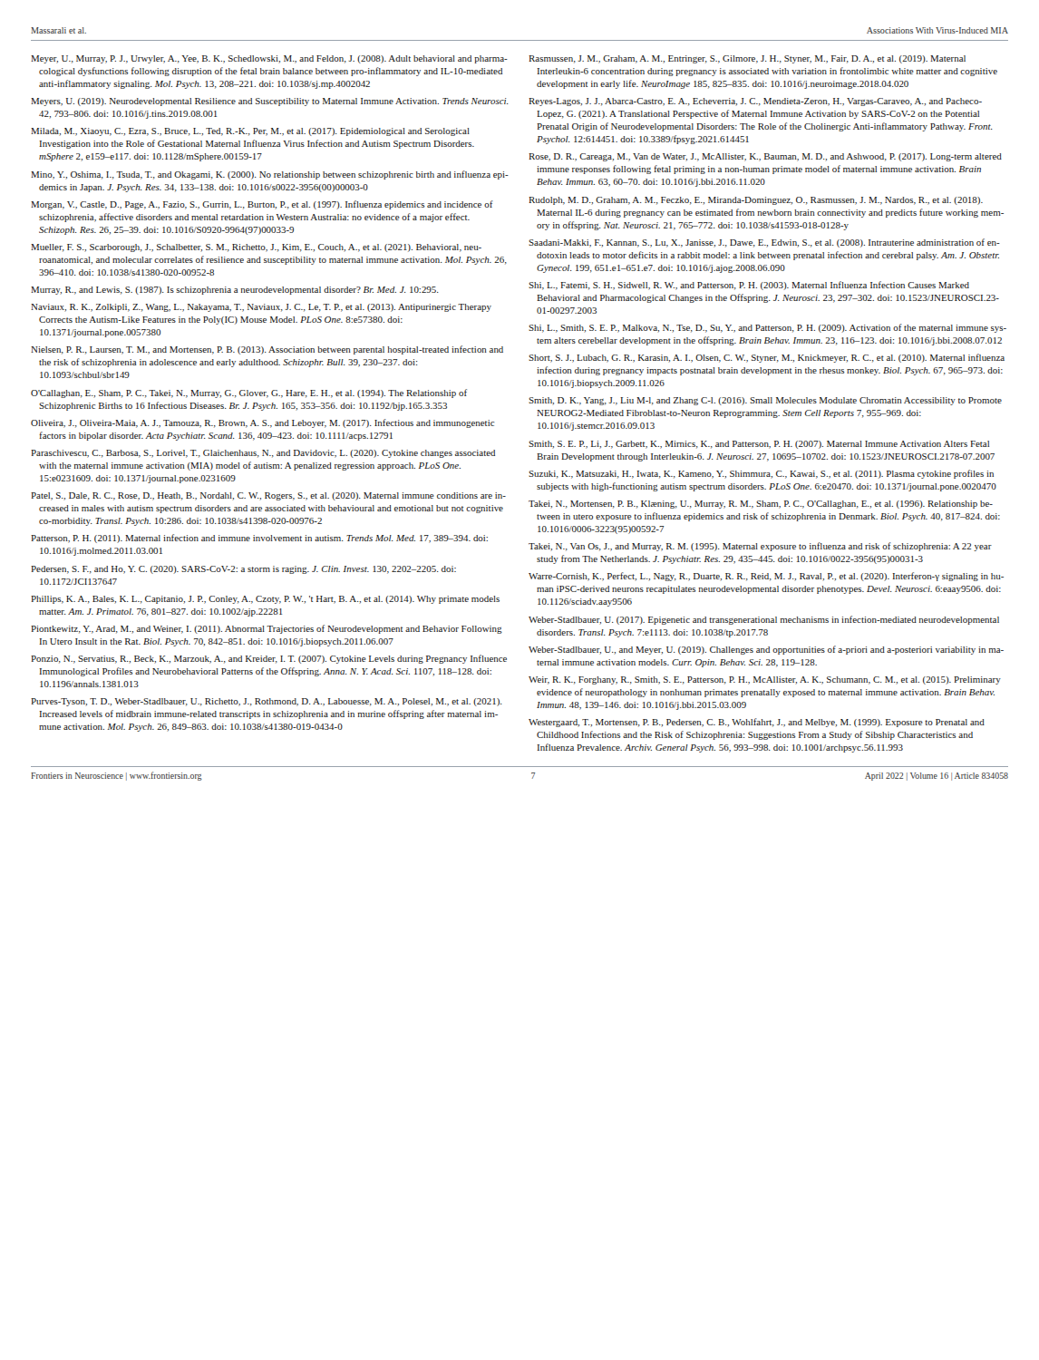Massarali et al.
Associations With Virus-Induced MIA
Meyer, U., Murray, P. J., Urwyler, A., Yee, B. K., Schedlowski, M., and Feldon, J. (2008). Adult behavioral and pharmacological dysfunctions following disruption of the fetal brain balance between pro-inflammatory and IL-10-mediated anti-inflammatory signaling. Mol. Psych. 13, 208–221. doi: 10.1038/sj.mp.4002042
Meyers, U. (2019). Neurodevelopmental Resilience and Susceptibility to Maternal Immune Activation. Trends Neurosci. 42, 793–806. doi: 10.1016/j.tins.2019.08.001
Milada, M., Xiaoyu, C., Ezra, S., Bruce, L., Ted, R.-K., Per, M., et al. (2017). Epidemiological and Serological Investigation into the Role of Gestational Maternal Influenza Virus Infection and Autism Spectrum Disorders. mSphere 2, e159–e117. doi: 10.1128/mSphere.00159-17
Mino, Y., Oshima, I., Tsuda, T., and Okagami, K. (2000). No relationship between schizophrenic birth and influenza epidemics in Japan. J. Psych. Res. 34, 133–138. doi: 10.1016/s0022-3956(00)00003-0
Morgan, V., Castle, D., Page, A., Fazio, S., Gurrin, L., Burton, P., et al. (1997). Influenza epidemics and incidence of schizophrenia, affective disorders and mental retardation in Western Australia: no evidence of a major effect. Schizoph. Res. 26, 25–39. doi: 10.1016/S0920-9964(97)00033-9
Mueller, F. S., Scarborough, J., Schalbetter, S. M., Richetto, J., Kim, E., Couch, A., et al. (2021). Behavioral, neuroanatomical, and molecular correlates of resilience and susceptibility to maternal immune activation. Mol. Psych. 26, 396–410. doi: 10.1038/s41380-020-00952-8
Murray, R., and Lewis, S. (1987). Is schizophrenia a neurodevelopmental disorder? Br. Med. J. 10:295.
Naviaux, R. K., Zolkipli, Z., Wang, L., Nakayama, T., Naviaux, J. C., Le, T. P., et al. (2013). Antipurinergic Therapy Corrects the Autism-Like Features in the Poly(IC) Mouse Model. PLoS One. 8:e57380. doi: 10.1371/journal.pone.0057380
Nielsen, P. R., Laursen, T. M., and Mortensen, P. B. (2013). Association between parental hospital-treated infection and the risk of schizophrenia in adolescence and early adulthood. Schizophr. Bull. 39, 230–237. doi: 10.1093/schbul/sbr149
O'Callaghan, E., Sham, P. C., Takei, N., Murray, G., Glover, G., Hare, E. H., et al. (1994). The Relationship of Schizophrenic Births to 16 Infectious Diseases. Br. J. Psych. 165, 353–356. doi: 10.1192/bjp.165.3.353
Oliveira, J., Oliveira-Maia, A. J., Tamouza, R., Brown, A. S., and Leboyer, M. (2017). Infectious and immunogenetic factors in bipolar disorder. Acta Psychiatr. Scand. 136, 409–423. doi: 10.1111/acps.12791
Paraschivescu, C., Barbosa, S., Lorivel, T., Glaichenhaus, N., and Davidovic, L. (2020). Cytokine changes associated with the maternal immune activation (MIA) model of autism: A penalized regression approach. PLoS One. 15:e0231609. doi: 10.1371/journal.pone.0231609
Patel, S., Dale, R. C., Rose, D., Heath, B., Nordahl, C. W., Rogers, S., et al. (2020). Maternal immune conditions are increased in males with autism spectrum disorders and are associated with behavioural and emotional but not cognitive co-morbidity. Transl. Psych. 10:286. doi: 10.1038/s41398-020-00976-2
Patterson, P. H. (2011). Maternal infection and immune involvement in autism. Trends Mol. Med. 17, 389–394. doi: 10.1016/j.molmed.2011.03.001
Pedersen, S. F., and Ho, Y. C. (2020). SARS-CoV-2: a storm is raging. J. Clin. Invest. 130, 2202–2205. doi: 10.1172/JCI137647
Phillips, K. A., Bales, K. L., Capitanio, J. P., Conley, A., Czoty, P. W., 't Hart, B. A., et al. (2014). Why primate models matter. Am. J. Primatol. 76, 801–827. doi: 10.1002/ajp.22281
Piontkewitz, Y., Arad, M., and Weiner, I. (2011). Abnormal Trajectories of Neurodevelopment and Behavior Following In Utero Insult in the Rat. Biol. Psych. 70, 842–851. doi: 10.1016/j.biopsych.2011.06.007
Ponzio, N., Servatius, R., Beck, K., Marzouk, A., and Kreider, I. T. (2007). Cytokine Levels during Pregnancy Influence Immunological Profiles and Neurobehavioral Patterns of the Offspring. Anna. N. Y. Acad. Sci. 1107, 118–128. doi: 10.1196/annals.1381.013
Purves-Tyson, T. D., Weber-Stadlbauer, U., Richetto, J., Rothmond, D. A., Labouesse, M. A., Polesel, M., et al. (2021). Increased levels of midbrain immune-related transcripts in schizophrenia and in murine offspring after maternal immune activation. Mol. Psych. 26, 849–863. doi: 10.1038/s41380-019-0434-0
Rasmussen, J. M., Graham, A. M., Entringer, S., Gilmore, J. H., Styner, M., Fair, D. A., et al. (2019). Maternal Interleukin-6 concentration during pregnancy is associated with variation in frontolimbic white matter and cognitive development in early life. NeuroImage 185, 825–835. doi: 10.1016/j.neuroimage.2018.04.020
Reyes-Lagos, J. J., Abarca-Castro, E. A., Echeverria, J. C., Mendieta-Zeron, H., Vargas-Caraveo, A., and Pacheco-Lopez, G. (2021). A Translational Perspective of Maternal Immune Activation by SARS-CoV-2 on the Potential Prenatal Origin of Neurodevelopmental Disorders: The Role of the Cholinergic Anti-inflammatory Pathway. Front. Psychol. 12:614451. doi: 10.3389/fpsyg.2021.614451
Rose, D. R., Careaga, M., Van de Water, J., McAllister, K., Bauman, M. D., and Ashwood, P. (2017). Long-term altered immune responses following fetal priming in a non-human primate model of maternal immune activation. Brain Behav. Immun. 63, 60–70. doi: 10.1016/j.bbi.2016.11.020
Rudolph, M. D., Graham, A. M., Feczko, E., Miranda-Dominguez, O., Rasmussen, J. M., Nardos, R., et al. (2018). Maternal IL-6 during pregnancy can be estimated from newborn brain connectivity and predicts future working memory in offspring. Nat. Neurosci. 21, 765–772. doi: 10.1038/s41593-018-0128-y
Saadani-Makki, F., Kannan, S., Lu, X., Janisse, J., Dawe, E., Edwin, S., et al. (2008). Intrauterine administration of endotoxin leads to motor deficits in a rabbit model: a link between prenatal infection and cerebral palsy. Am. J. Obstetr. Gynecol. 199, 651.e1–651.e7. doi: 10.1016/j.ajog.2008.06.090
Shi, L., Fatemi, S. H., Sidwell, R. W., and Patterson, P. H. (2003). Maternal Influenza Infection Causes Marked Behavioral and Pharmacological Changes in the Offspring. J. Neurosci. 23, 297–302. doi: 10.1523/JNEUROSCI.23-01-00297.2003
Shi, L., Smith, S. E. P., Malkova, N., Tse, D., Su, Y., and Patterson, P. H. (2009). Activation of the maternal immune system alters cerebellar development in the offspring. Brain Behav. Immun. 23, 116–123. doi: 10.1016/j.bbi.2008.07.012
Short, S. J., Lubach, G. R., Karasin, A. I., Olsen, C. W., Styner, M., Knickmeyer, R. C., et al. (2010). Maternal influenza infection during pregnancy impacts postnatal brain development in the rhesus monkey. Biol. Psych. 67, 965–973. doi: 10.1016/j.biopsych.2009.11.026
Smith, D. K., Yang, J., Liu M-l, and Zhang C-l. (2016). Small Molecules Modulate Chromatin Accessibility to Promote NEUROG2-Mediated Fibroblast-to-Neuron Reprogramming. Stem Cell Reports 7, 955–969. doi: 10.1016/j.stemcr.2016.09.013
Smith, S. E. P., Li, J., Garbett, K., Mirnics, K., and Patterson, P. H. (2007). Maternal Immune Activation Alters Fetal Brain Development through Interleukin-6. J. Neurosci. 27, 10695–10702. doi: 10.1523/JNEUROSCI.2178-07.2007
Suzuki, K., Matsuzaki, H., Iwata, K., Kameno, Y., Shimmura, C., Kawai, S., et al. (2011). Plasma cytokine profiles in subjects with high-functioning autism spectrum disorders. PLoS One. 6:e20470. doi: 10.1371/journal.pone.0020470
Takei, N., Mortensen, P. B., Klæning, U., Murray, R. M., Sham, P. C., O'Callaghan, E., et al. (1996). Relationship between in utero exposure to influenza epidemics and risk of schizophrenia in Denmark. Biol. Psych. 40, 817–824. doi: 10.1016/0006-3223(95)00592-7
Takei, N., Van Os, J., and Murray, R. M. (1995). Maternal exposure to influenza and risk of schizophrenia: A 22 year study from The Netherlands. J. Psychiatr. Res. 29, 435–445. doi: 10.1016/0022-3956(95)00031-3
Warre-Cornish, K., Perfect, L., Nagy, R., Duarte, R. R., Reid, M. J., Raval, P., et al. (2020). Interferon-γ signaling in human iPSC-derived neurons recapitulates neurodevelopmental disorder phenotypes. Devel. Neurosci. 6:eaay9506. doi: 10.1126/sciadv.aay9506
Weber-Stadlbauer, U. (2017). Epigenetic and transgenerational mechanisms in infection-mediated neurodevelopmental disorders. Transl. Psych. 7:e1113. doi: 10.1038/tp.2017.78
Weber-Stadlbauer, U., and Meyer, U. (2019). Challenges and opportunities of a-priori and a-posteriori variability in maternal immune activation models. Curr. Opin. Behav. Sci. 28, 119–128.
Weir, R. K., Forghany, R., Smith, S. E., Patterson, P. H., McAllister, A. K., Schumann, C. M., et al. (2015). Preliminary evidence of neuropathology in nonhuman primates prenatally exposed to maternal immune activation. Brain Behav. Immun. 48, 139–146. doi: 10.1016/j.bbi.2015.03.009
Westergaard, T., Mortensen, P. B., Pedersen, C. B., Wohlfahrt, J., and Melbye, M. (1999). Exposure to Prenatal and Childhood Infections and the Risk of Schizophrenia: Suggestions From a Study of Sibship Characteristics and Influenza Prevalence. Archiv. General Psych. 56, 993–998. doi: 10.1001/archpsyc.56.11.993
Frontiers in Neuroscience | www.frontiersin.org
7
April 2022 | Volume 16 | Article 834058